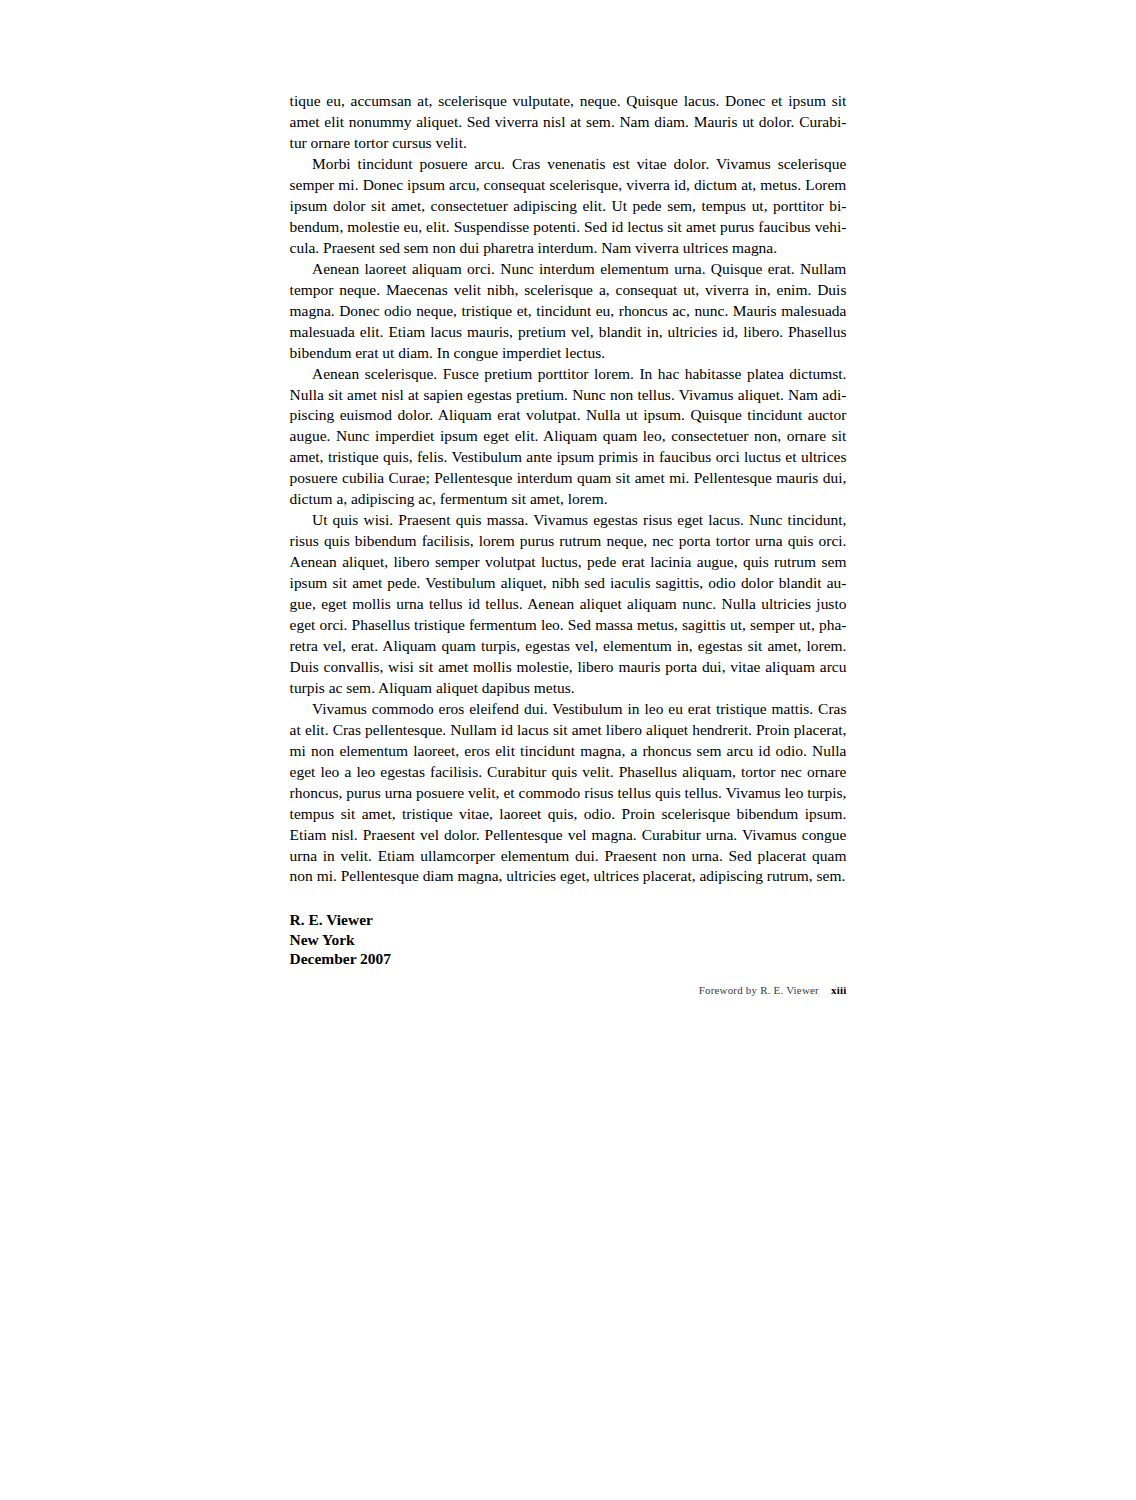tique eu, accumsan at, scelerisque vulputate, neque. Quisque lacus. Donec et ipsum sit amet elit nonummy aliquet. Sed viverra nisl at sem. Nam diam. Mauris ut dolor. Curabitur ornare tortor cursus velit.
Morbi tincidunt posuere arcu. Cras venenatis est vitae dolor. Vivamus scelerisque semper mi. Donec ipsum arcu, consequat scelerisque, viverra id, dictum at, metus. Lorem ipsum dolor sit amet, consectetuer adipiscing elit. Ut pede sem, tempus ut, porttitor bibendum, molestie eu, elit. Suspendisse potenti. Sed id lectus sit amet purus faucibus vehicula. Praesent sed sem non dui pharetra interdum. Nam viverra ultrices magna.
Aenean laoreet aliquam orci. Nunc interdum elementum urna. Quisque erat. Nullam tempor neque. Maecenas velit nibh, scelerisque a, consequat ut, viverra in, enim. Duis magna. Donec odio neque, tristique et, tincidunt eu, rhoncus ac, nunc. Mauris malesuada malesuada elit. Etiam lacus mauris, pretium vel, blandit in, ultricies id, libero. Phasellus bibendum erat ut diam. In congue imperdiet lectus.
Aenean scelerisque. Fusce pretium porttitor lorem. In hac habitasse platea dictumst. Nulla sit amet nisl at sapien egestas pretium. Nunc non tellus. Vivamus aliquet. Nam adipiscing euismod dolor. Aliquam erat volutpat. Nulla ut ipsum. Quisque tincidunt auctor augue. Nunc imperdiet ipsum eget elit. Aliquam quam leo, consectetuer non, ornare sit amet, tristique quis, felis. Vestibulum ante ipsum primis in faucibus orci luctus et ultrices posuere cubilia Curae; Pellentesque interdum quam sit amet mi. Pellentesque mauris dui, dictum a, adipiscing ac, fermentum sit amet, lorem.
Ut quis wisi. Praesent quis massa. Vivamus egestas risus eget lacus. Nunc tincidunt, risus quis bibendum facilisis, lorem purus rutrum neque, nec porta tortor urna quis orci. Aenean aliquet, libero semper volutpat luctus, pede erat lacinia augue, quis rutrum sem ipsum sit amet pede. Vestibulum aliquet, nibh sed iaculis sagittis, odio dolor blandit augue, eget mollis urna tellus id tellus. Aenean aliquet aliquam nunc. Nulla ultricies justo eget orci. Phasellus tristique fermentum leo. Sed massa metus, sagittis ut, semper ut, pharetra vel, erat. Aliquam quam turpis, egestas vel, elementum in, egestas sit amet, lorem. Duis convallis, wisi sit amet mollis molestie, libero mauris porta dui, vitae aliquam arcu turpis ac sem. Aliquam aliquet dapibus metus.
Vivamus commodo eros eleifend dui. Vestibulum in leo eu erat tristique mattis. Cras at elit. Cras pellentesque. Nullam id lacus sit amet libero aliquet hendrerit. Proin placerat, mi non elementum laoreet, eros elit tincidunt magna, a rhoncus sem arcu id odio. Nulla eget leo a leo egestas facilisis. Curabitur quis velit. Phasellus aliquam, tortor nec ornare rhoncus, purus urna posuere velit, et commodo risus tellus quis tellus. Vivamus leo turpis, tempus sit amet, tristique vitae, laoreet quis, odio. Proin scelerisque bibendum ipsum. Etiam nisl. Praesent vel dolor. Pellentesque vel magna. Curabitur urna. Vivamus congue urna in velit. Etiam ullamcorper elementum dui. Praesent non urna. Sed placerat quam non mi. Pellentesque diam magna, ultricies eget, ultrices placerat, adipiscing rutrum, sem.
R. E. Viewer
New York
December 2007
Foreword by R. E. Viewer xiii